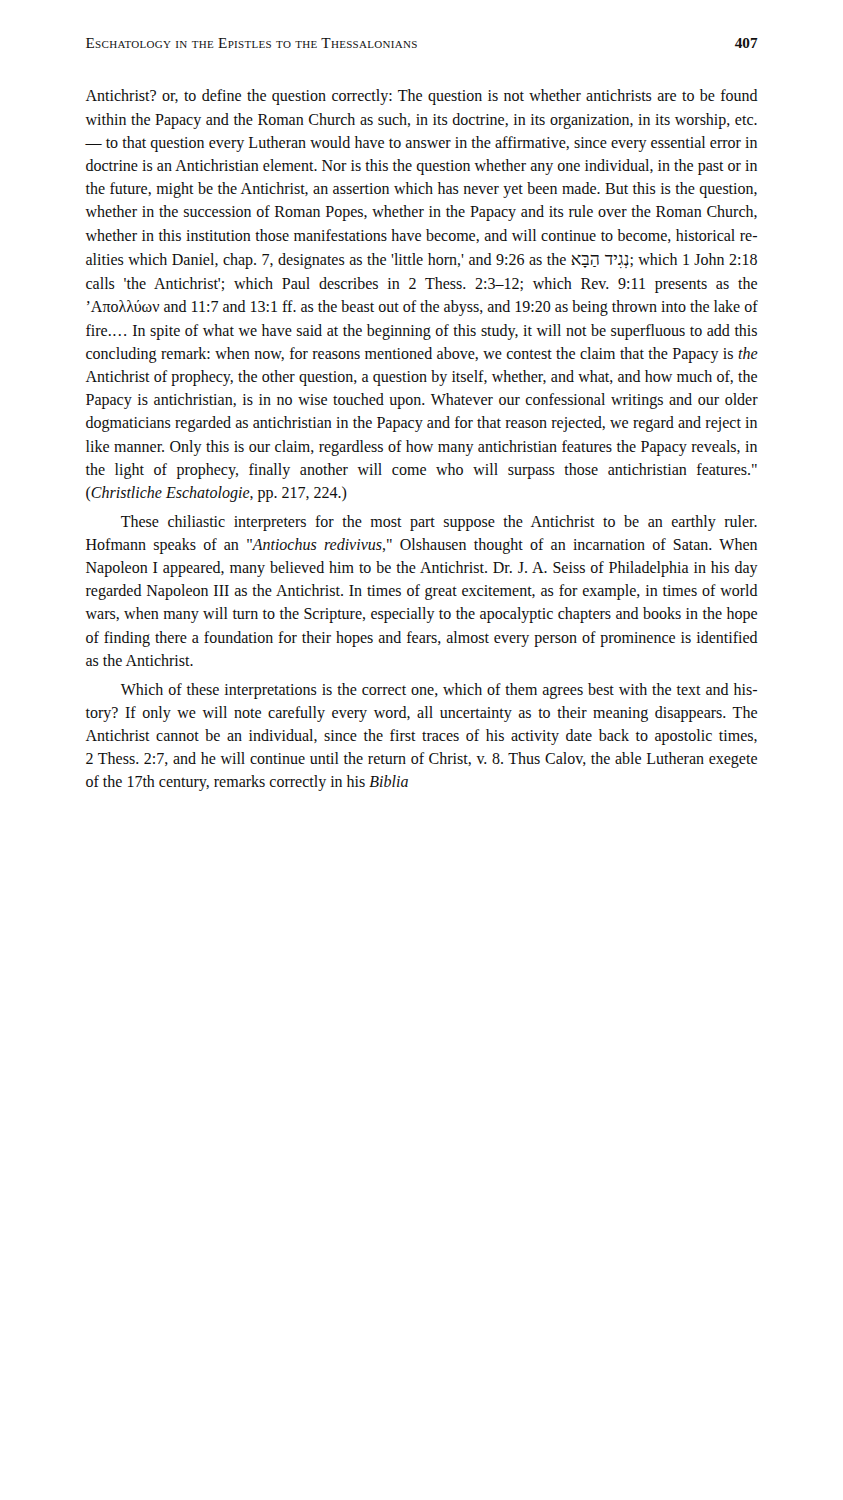Eschatology in the Epistles to the Thessalonians 407
Antichrist? or, to define the question correctly: The question is not whether antichrists are to be found within the Papacy and the Roman Church as such, in its doctrine, in its organization, in its worship, etc. — to that question every Lutheran would have to answer in the affirmative, since every essential error in doctrine is an Antichristian element. Nor is this the question whether any one individual, in the past or in the future, might be the Antichrist, an assertion which has never yet been made. But this is the question, whether in the succession of Roman Popes, whether in the Papacy and its rule over the Roman Church, whether in this institution those manifestations have become, and will continue to become, historical realities which Daniel, chap. 7, designates as the 'little horn,' and 9:26 as the נְגִיד הַבָּא; which 1 John 2:18 calls 'the Antichrist'; which Paul describes in 2 Thess. 2:3–12; which Rev. 9:11 presents as the ’Απολλύων and 11:7 and 13:1 ff. as the beast out of the abyss, and 19:20 as being thrown into the lake of fire.… In spite of what we have said at the beginning of this study, it will not be superfluous to add this concluding remark: when now, for reasons mentioned above, we contest the claim that the Papacy is the Antichrist of prophecy, the other question, a question by itself, whether, and what, and how much of, the Papacy is antichristian, is in no wise touched upon. Whatever our confessional writings and our older dogmaticians regarded as antichristian in the Papacy and for that reason rejected, we regard and reject in like manner. Only this is our claim, regardless of how many antichristian features the Papacy reveals, in the light of prophecy, finally another will come who will surpass those antichristian features." (Christliche Eschatologie, pp. 217, 224.)
These chiliastic interpreters for the most part suppose the Antichrist to be an earthly ruler. Hofmann speaks of an "Antiochus redivivus," Olshausen thought of an incarnation of Satan. When Napoleon I appeared, many believed him to be the Antichrist. Dr. J. A. Seiss of Philadelphia in his day regarded Napoleon III as the Antichrist. In times of great excitement, as for example, in times of world wars, when many will turn to the Scripture, especially to the apocalyptic chapters and books in the hope of finding there a foundation for their hopes and fears, almost every person of prominence is identified as the Antichrist.
Which of these interpretations is the correct one, which of them agrees best with the text and history? If only we will note carefully every word, all uncertainty as to their meaning disappears. The Antichrist cannot be an individual, since the first traces of his activity date back to apostolic times, 2 Thess. 2:7, and he will continue until the return of Christ, v. 8. Thus Calov, the able Lutheran exegete of the 17th century, remarks correctly in his Biblia